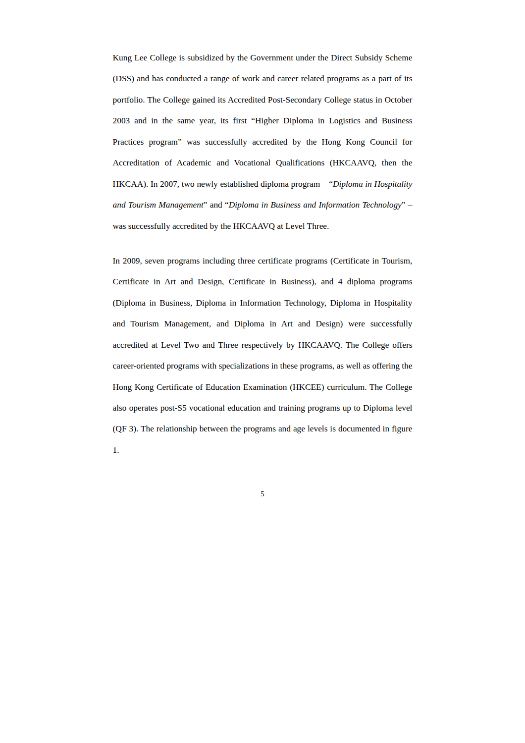Kung Lee College is subsidized by the Government under the Direct Subsidy Scheme (DSS) and has conducted a range of work and career related programs as a part of its portfolio. The College gained its Accredited Post-Secondary College status in October 2003 and in the same year, its first “Higher Diploma in Logistics and Business Practices program” was successfully accredited by the Hong Kong Council for Accreditation of Academic and Vocational Qualifications (HKCAAVQ, then the HKCAA). In 2007, two newly established diploma program – “Diploma in Hospitality and Tourism Management” and “Diploma in Business and Information Technology” – was successfully accredited by the HKCAAVQ at Level Three.
In 2009, seven programs including three certificate programs (Certificate in Tourism, Certificate in Art and Design, Certificate in Business), and 4 diploma programs (Diploma in Business, Diploma in Information Technology, Diploma in Hospitality and Tourism Management, and Diploma in Art and Design) were successfully accredited at Level Two and Three respectively by HKCAAVQ. The College offers career-oriented programs with specializations in these programs, as well as offering the Hong Kong Certificate of Education Examination (HKCEE) curriculum. The College also operates post-S5 vocational education and training programs up to Diploma level (QF 3). The relationship between the programs and age levels is documented in figure 1.
5